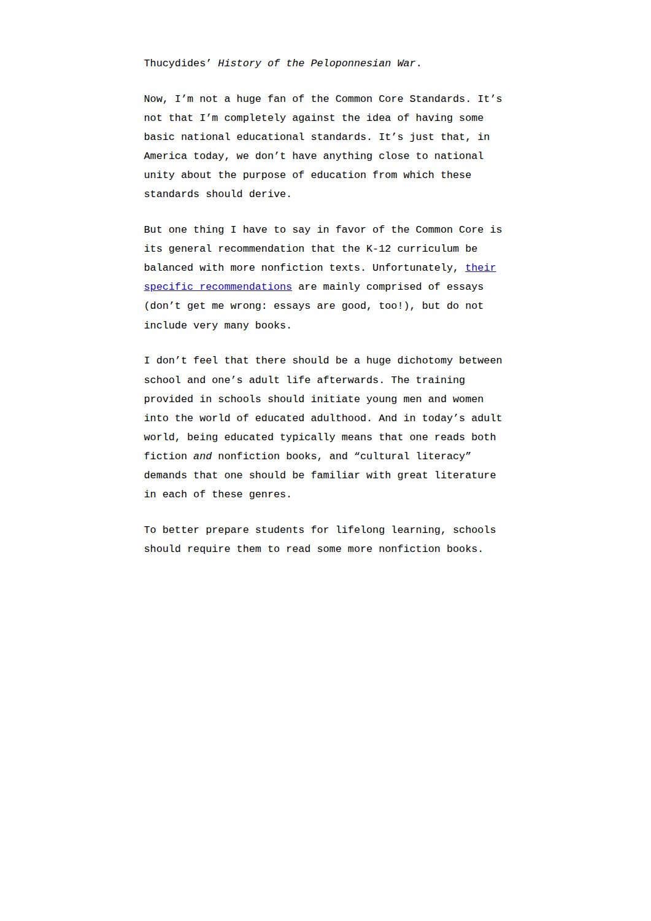Thucydides’ History of the Peloponnesian War.
Now, I’m not a huge fan of the Common Core Standards. It’s not that I’m completely against the idea of having some basic national educational standards. It’s just that, in America today, we don’t have anything close to national unity about the purpose of education from which these standards should derive.
But one thing I have to say in favor of the Common Core is its general recommendation that the K-12 curriculum be balanced with more nonfiction texts. Unfortunately, their specific recommendations are mainly comprised of essays (don’t get me wrong: essays are good, too!), but do not include very many books.
I don’t feel that there should be a huge dichotomy between school and one’s adult life afterwards. The training provided in schools should initiate young men and women into the world of educated adulthood. And in today’s adult world, being educated typically means that one reads both fiction and nonfiction books, and “cultural literacy” demands that one should be familiar with great literature in each of these genres.
To better prepare students for lifelong learning, schools should require them to read some more nonfiction books.